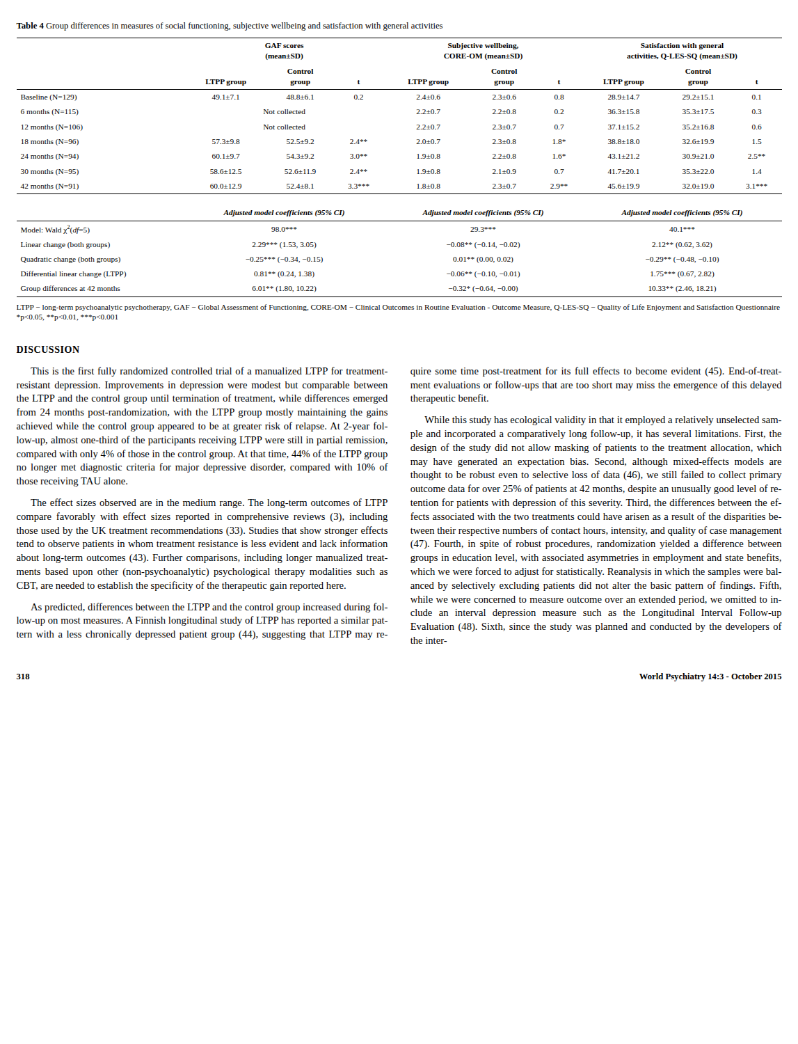Table 4 Group differences in measures of social functioning, subjective wellbeing and satisfaction with general activities
| | GAF scores (mean±SD) | Subjective wellbeing, CORE-OM (mean±SD) | Satisfaction with general activities, Q-LES-SQ (mean±SD) |
| --- | --- | --- | --- |
| | LTPP group | Control group | t | LTPP group | Control group | t | LTPP group | Control group | t |
| Baseline (N=129) | 49.1±7.1 | 48.8±6.1 | 0.2 | 2.4±0.6 | 2.3±0.6 | 0.8 | 28.9±14.7 | 29.2±15.1 | 0.1 |
| 6 months (N=115) | Not collected | 2.2±0.7 | 2.2±0.8 | 0.2 | 36.3±15.8 | 35.3±17.5 | 0.3 |
| 12 months (N=106) | Not collected | 2.2±0.7 | 2.3±0.7 | 0.7 | 37.1±15.2 | 35.2±16.8 | 0.6 |
| 18 months (N=96) | 57.3±9.8 | 52.5±9.2 | 2.4** | 2.0±0.7 | 2.3±0.8 | 1.8* | 38.8±18.0 | 32.6±19.9 | 1.5 |
| 24 months (N=94) | 60.1±9.7 | 54.3±9.2 | 3.0** | 1.9±0.8 | 2.2±0.8 | 1.6* | 43.1±21.2 | 30.9±21.0 | 2.5** |
| 30 months (N=95) | 58.6±12.5 | 52.6±11.9 | 2.4** | 1.9±0.8 | 2.1±0.9 | 0.7 | 41.7±20.1 | 35.3±22.0 | 1.4 |
| 42 months (N=91) | 60.0±12.9 | 52.4±8.1 | 3.3*** | 1.8±0.8 | 2.3±0.7 | 2.9** | 45.6±19.9 | 32.0±19.0 | 3.1*** |
| | Adjusted model coefficients (95% CI) | Adjusted model coefficients (95% CI) | Adjusted model coefficients (95% CI) |
| Model: Wald χ 2 ( df =5) | 98.0*** | 29.3*** | 40.1*** |
| Linear change (both groups) | 2.29*** (1.53, 3.05) | −0.08** (−0.14, −0.02) | 2.12** (0.62, 3.62) |
| Quadratic change (both groups) | −0.25*** (−0.34, −0.15) | 0.01** (0.00, 0.02) | −0.29** (−0.48, −0.10) |
| Differential linear change (LTPP) | 0.81** (0.24, 1.38) | −0.06** (−0.10, −0.01) | 1.75*** (0.67, 2.82) |
| Group differences at 42 months | 6.01** (1.80, 10.22) | −0.32* (−0.64, −0.00) | 10.33** (2.46, 18.21) |
LTPP − long-term psychoanalytic psychotherapy, GAF − Global Assessment of Functioning, CORE-OM − Clinical Outcomes in Routine Evaluation - Outcome Measure, Q-LES-SQ − Quality of Life Enjoyment and Satisfaction Questionnaire
*p<0.05, **p<0.01, ***p<0.001
DISCUSSION
This is the first fully randomized controlled trial of a manualized LTPP for treatment-resistant depression. Improvements in depression were modest but comparable between the LTPP and the control group until termination of treatment, while differences emerged from 24 months post-randomization, with the LTPP group mostly maintaining the gains achieved while the control group appeared to be at greater risk of relapse. At 2-year follow-up, almost one-third of the participants receiving LTPP were still in partial remission, compared with only 4% of those in the control group. At that time, 44% of the LTPP group no longer met diagnostic criteria for major depressive disorder, compared with 10% of those receiving TAU alone.
The effect sizes observed are in the medium range. The long-term outcomes of LTPP compare favorably with effect sizes reported in comprehensive reviews (3), including those used by the UK treatment recommendations (33). Studies that show stronger effects tend to observe patients in whom treatment resistance is less evident and lack information about long-term outcomes (43). Further comparisons, including longer manualized treatments based upon other (non-psychoanalytic) psychological therapy modalities such as CBT, are needed to establish the specificity of the therapeutic gain reported here.
As predicted, differences between the LTPP and the control group increased during follow-up on most measures. A Finnish longitudinal study of LTPP has reported a similar pattern with a less chronically depressed patient group (44), suggesting that LTPP may require some time post-treatment for its full effects to become evident (45). End-of-treatment evaluations or follow-ups that are too short may miss the emergence of this delayed therapeutic benefit.
While this study has ecological validity in that it employed a relatively unselected sample and incorporated a comparatively long follow-up, it has several limitations. First, the design of the study did not allow masking of patients to the treatment allocation, which may have generated an expectation bias. Second, although mixed-effects models are thought to be robust even to selective loss of data (46), we still failed to collect primary outcome data for over 25% of patients at 42 months, despite an unusually good level of retention for patients with depression of this severity. Third, the differences between the effects associated with the two treatments could have arisen as a result of the disparities between their respective numbers of contact hours, intensity, and quality of case management (47). Fourth, in spite of robust procedures, randomization yielded a difference between groups in education level, with associated asymmetries in employment and state benefits, which we were forced to adjust for statistically. Reanalysis in which the samples were balanced by selectively excluding patients did not alter the basic pattern of findings. Fifth, while we were concerned to measure outcome over an extended period, we omitted to include an interval depression measure such as the Longitudinal Interval Follow-up Evaluation (48). Sixth, since the study was planned and conducted by the developers of the inter-
318
World Psychiatry 14:3 - October 2015